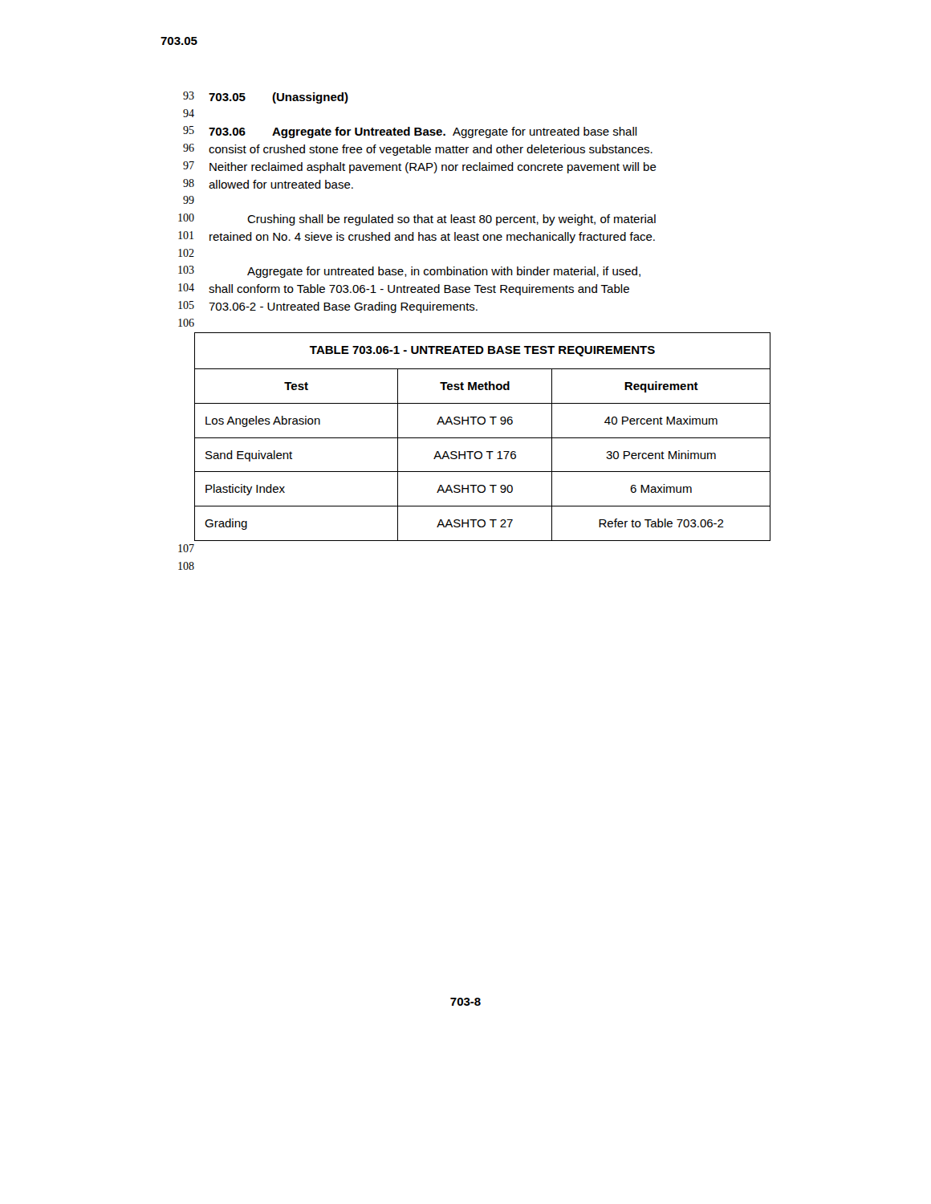703.05
93
703.05 (Unassigned)
94
95
703.06 Aggregate for Untreated Base. Aggregate for untreated base shall
96
consist of crushed stone free of vegetable matter and other deleterious substances.
97
Neither reclaimed asphalt pavement (RAP) nor reclaimed concrete pavement will be
98
allowed for untreated base.
99
100
Crushing shall be regulated so that at least 80 percent, by weight, of material
101
retained on No. 4 sieve is crushed and has at least one mechanically fractured face.
102
103
Aggregate for untreated base, in combination with binder material, if used,
104
shall conform to Table 703.06-1 - Untreated Base Test Requirements and Table
105
703.06-2 - Untreated Base Grading Requirements.
106
TABLE 703.06-1 - UNTREATED BASE TEST REQUIREMENTS
| Test | Test Method | Requirement |
| --- | --- | --- |
| Los Angeles Abrasion | AASHTO T 96 | 40 Percent Maximum |
| Sand Equivalent | AASHTO T 176 | 30 Percent Minimum |
| Plasticity Index | AASHTO T 90 | 6 Maximum |
| Grading | AASHTO T 27 | Refer to Table 703.06-2 |
107
108
703-8